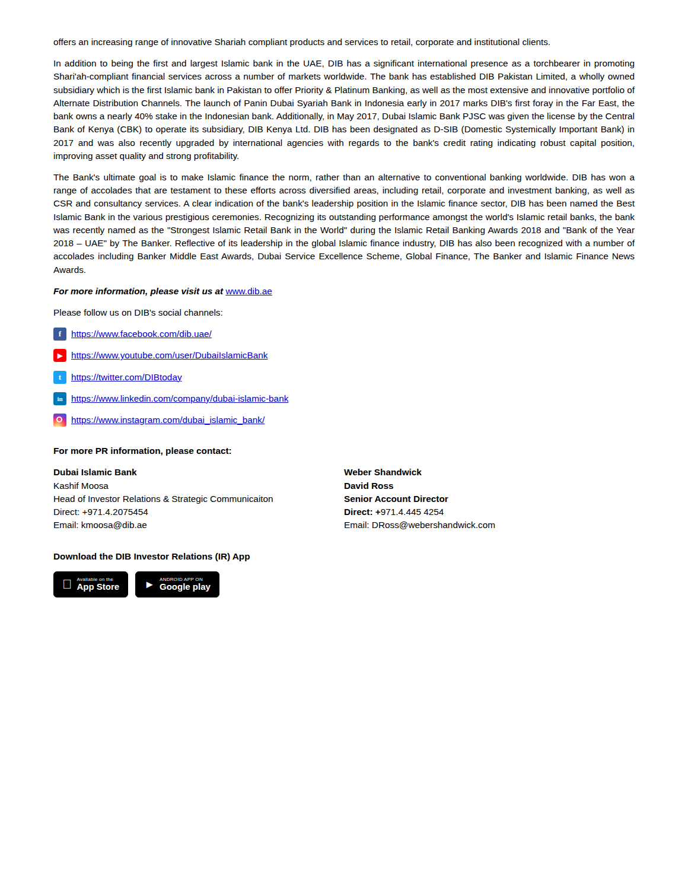offers an increasing range of innovative Shariah compliant products and services to retail, corporate and institutional clients.
In addition to being the first and largest Islamic bank in the UAE, DIB has a significant international presence as a torchbearer in promoting Shari'ah-compliant financial services across a number of markets worldwide. The bank has established DIB Pakistan Limited, a wholly owned subsidiary which is the first Islamic bank in Pakistan to offer Priority & Platinum Banking, as well as the most extensive and innovative portfolio of Alternate Distribution Channels. The launch of Panin Dubai Syariah Bank in Indonesia early in 2017 marks DIB's first foray in the Far East, the bank owns a nearly 40% stake in the Indonesian bank. Additionally, in May 2017, Dubai Islamic Bank PJSC was given the license by the Central Bank of Kenya (CBK) to operate its subsidiary, DIB Kenya Ltd. DIB has been designated as D-SIB (Domestic Systemically Important Bank) in 2017 and was also recently upgraded by international agencies with regards to the bank's credit rating indicating robust capital position, improving asset quality and strong profitability.
The Bank's ultimate goal is to make Islamic finance the norm, rather than an alternative to conventional banking worldwide. DIB has won a range of accolades that are testament to these efforts across diversified areas, including retail, corporate and investment banking, as well as CSR and consultancy services. A clear indication of the bank's leadership position in the Islamic finance sector, DIB has been named the Best Islamic Bank in the various prestigious ceremonies. Recognizing its outstanding performance amongst the world's Islamic retail banks, the bank was recently named as the "Strongest Islamic Retail Bank in the World" during the Islamic Retail Banking Awards 2018 and "Bank of the Year 2018 – UAE" by The Banker. Reflective of its leadership in the global Islamic finance industry, DIB has also been recognized with a number of accolades including Banker Middle East Awards, Dubai Service Excellence Scheme, Global Finance, The Banker and Islamic Finance News Awards.
For more information, please visit us at www.dib.ae
Please follow us on DIB's social channels:
fhttps://www.facebook.com/dib.uae/
▶https://www.youtube.com/user/DubaiIslamicBank
thttps://twitter.com/DIBtoday
in https://www.linkedin.com/company/dubai-islamic-bank
https://www.instagram.com/dubai_islamic_bank/
For more PR information, please contact:
| Dubai Islamic Bank Kashif Moosa Head of Investor Relations & Strategic Communicaiton Direct: +971.4.2075454 Email: kmoosa@dib.ae | Weber Shandwick David Ross Senior Account Director Direct: + 971.4.445 4254 Email: DRoss@webershandwick.com |
Download the DIB Investor Relations (IR) App
 Available on the App Store ► ANDROID APP ON Google play